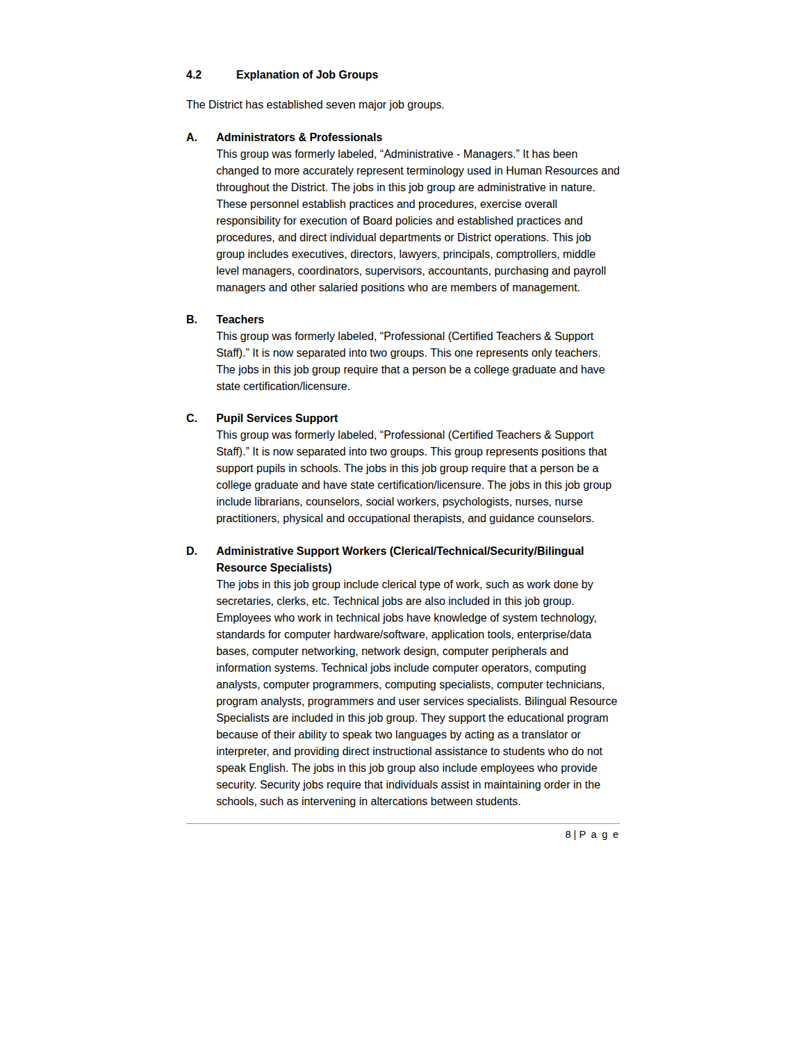4.2 Explanation of Job Groups
The District has established seven major job groups.
A. Administrators & Professionals
This group was formerly labeled, “Administrative - Managers.” It has been changed to more accurately represent terminology used in Human Resources and throughout the District. The jobs in this job group are administrative in nature. These personnel establish practices and procedures, exercise overall responsibility for execution of Board policies and established practices and procedures, and direct individual departments or District operations. This job group includes executives, directors, lawyers, principals, comptrollers, middle level managers, coordinators, supervisors, accountants, purchasing and payroll managers and other salaried positions who are members of management.
B. Teachers
This group was formerly labeled, “Professional (Certified Teachers & Support Staff).” It is now separated into two groups. This one represents only teachers. The jobs in this job group require that a person be a college graduate and have state certification/licensure.
C. Pupil Services Support
This group was formerly labeled, “Professional (Certified Teachers & Support Staff).” It is now separated into two groups. This group represents positions that support pupils in schools. The jobs in this job group require that a person be a college graduate and have state certification/licensure. The jobs in this job group include librarians, counselors, social workers, psychologists, nurses, nurse practitioners, physical and occupational therapists, and guidance counselors.
D. Administrative Support Workers (Clerical/Technical/Security/Bilingual Resource Specialists)
The jobs in this job group include clerical type of work, such as work done by secretaries, clerks, etc. Technical jobs are also included in this job group. Employees who work in technical jobs have knowledge of system technology, standards for computer hardware/software, application tools, enterprise/data bases, computer networking, network design, computer peripherals and information systems. Technical jobs include computer operators, computing analysts, computer programmers, computing specialists, computer technicians, program analysts, programmers and user services specialists. Bilingual Resource Specialists are included in this job group. They support the educational program because of their ability to speak two languages by acting as a translator or interpreter, and providing direct instructional assistance to students who do not speak English. The jobs in this job group also include employees who provide security. Security jobs require that individuals assist in maintaining order in the schools, such as intervening in altercations between students.
8 | P a g e